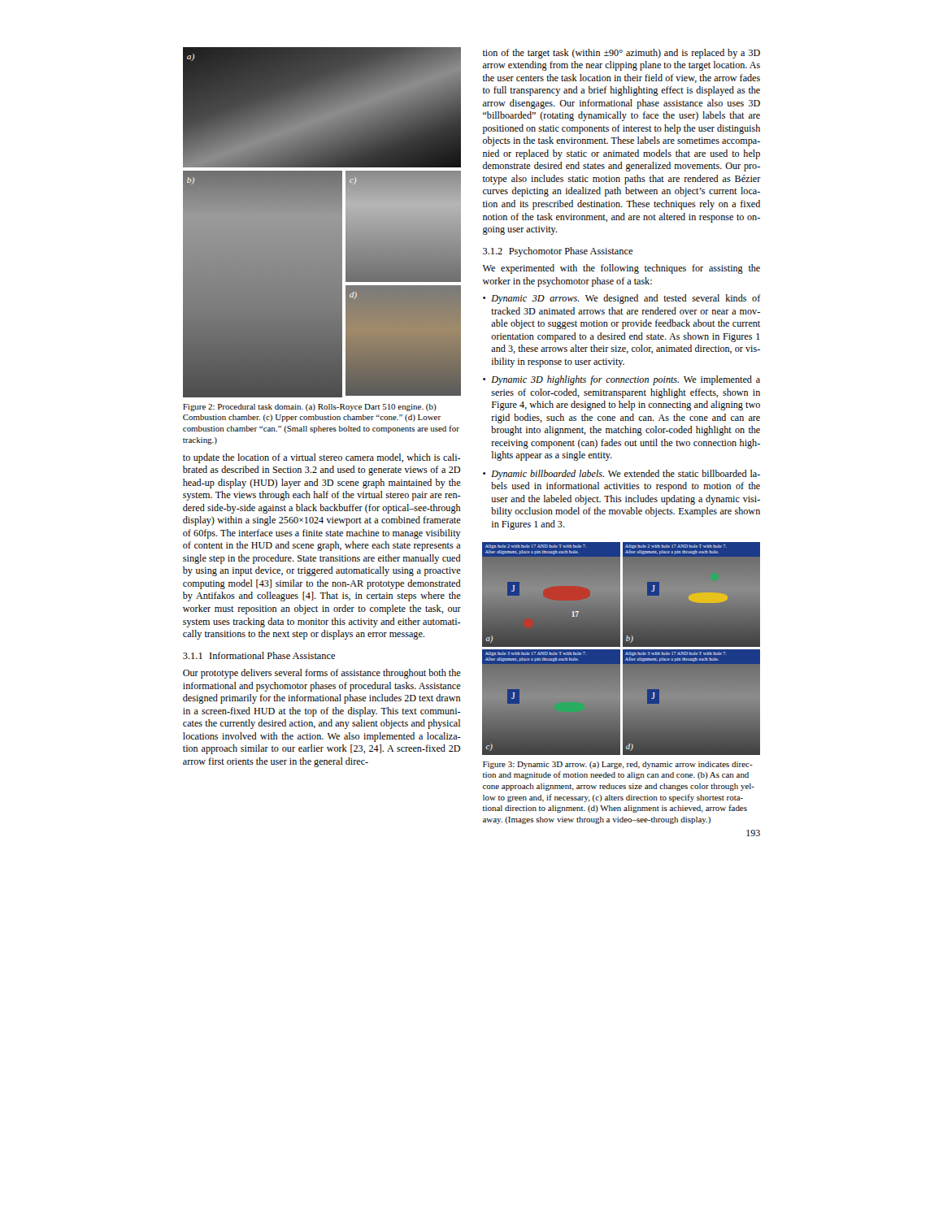a)
b)
c)
d)
Figure 2: Procedural task domain. (a) Rolls-Royce Dart 510 engine. (b) Combustion chamber. (c) Upper combustion chamber “cone.” (d) Lower combustion chamber “can.” (Small spheres bolted to components are used for tracking.)
to update the location of a virtual stereo camera model, which is calibrated as described in Section 3.2 and used to generate views of a 2D head-up display (HUD) layer and 3D scene graph maintained by the system. The views through each half of the virtual stereo pair are rendered side-by-side against a black backbuffer (for optical–see-through display) within a single 2560×1024 viewport at a combined framerate of 60fps. The interface uses a finite state machine to manage visibility of content in the HUD and scene graph, where each state represents a single step in the procedure. State transitions are either manually cued by using an input device, or triggered automatically using a proactive computing model [43] similar to the non-AR prototype demonstrated by Antifakos and colleagues [4]. That is, in certain steps where the worker must reposition an object in order to complete the task, our system uses tracking data to monitor this activity and either automatically transitions to the next step or displays an error message.
3.1.1 Informational Phase Assistance
Our prototype delivers several forms of assistance throughout both the informational and psychomotor phases of procedural tasks. Assistance designed primarily for the informational phase includes 2D text drawn in a screen-fixed HUD at the top of the display. This text communicates the currently desired action, and any salient objects and physical locations involved with the action. We also implemented a localization approach similar to our earlier work [23, 24]. A screen-fixed 2D arrow first orients the user in the general direc-
tion of the target task (within ±90° azimuth) and is replaced by a 3D arrow extending from the near clipping plane to the target location. As the user centers the task location in their field of view, the arrow fades to full transparency and a brief highlighting effect is displayed as the arrow disengages. Our informational phase assistance also uses 3D “billboarded” (rotating dynamically to face the user) labels that are positioned on static components of interest to help the user distinguish objects in the task environment. These labels are sometimes accompanied or replaced by static or animated models that are used to help demonstrate desired end states and generalized movements. Our prototype also includes static motion paths that are rendered as Bézier curves depicting an idealized path between an object’s current location and its prescribed destination. These techniques rely on a fixed notion of the task environment, and are not altered in response to ongoing user activity.
3.1.2 Psychomotor Phase Assistance
We experimented with the following techniques for assisting the worker in the psychomotor phase of a task:
•
Dynamic 3D arrows. We designed and tested several kinds of tracked 3D animated arrows that are rendered over or near a movable object to suggest motion or provide feedback about the current orientation compared to a desired end state. As shown in Figures 1 and 3, these arrows alter their size, color, animated direction, or visibility in response to user activity.
•
Dynamic 3D highlights for connection points. We implemented a series of color-coded, semitransparent highlight effects, shown in Figure 4, which are designed to help in connecting and aligning two rigid bodies, such as the cone and can. As the cone and can are brought into alignment, the matching color-coded highlight on the receiving component (can) fades out until the two connection highlights appear as a single entity.
•
Dynamic billboarded labels. We extended the static billboarded labels used in informational activities to respond to motion of the user and the labeled object. This includes updating a dynamic visibility occlusion model of the movable objects. Examples are shown in Figures 1 and 3.
Align hole 2 with hole 17 AND hole T with hole 7.
After alignment, place a pin through each hole.
J
17
a)
Align hole 2 with hole 17 AND hole T with hole 7.
After alignment, place a pin through each hole.
J
b)
Align hole 3 with hole 17 AND hole T with hole 7.
After alignment, place a pin through each hole.
J
c)
Align hole 3 with hole 17 AND hole T with hole 7.
After alignment, place a pin through each hole.
J
d)
Figure 3: Dynamic 3D arrow. (a) Large, red, dynamic arrow indicates direction and magnitude of motion needed to align can and cone. (b) As can and cone approach alignment, arrow reduces size and changes color through yellow to green and, if necessary, (c) alters direction to specify shortest rotational direction to alignment. (d) When alignment is achieved, arrow fades away. (Images show view through a video–see-through display.)
193